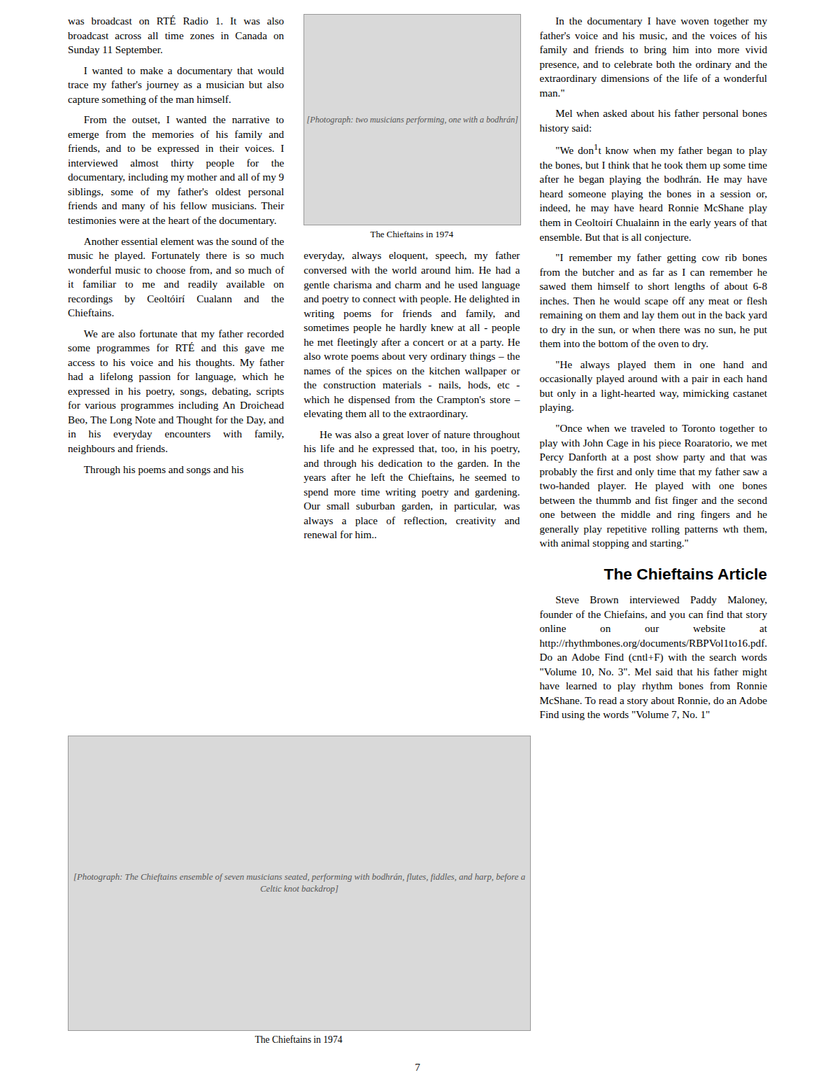was broadcast on RTÉ Radio 1. It was also broadcast across all time zones in Canada on Sunday 11 September.
I wanted to make a documentary that would trace my father's journey as a musician but also capture something of the man himself.
From the outset, I wanted the narrative to emerge from the memories of his family and friends, and to be expressed in their voices. I interviewed almost thirty people for the documentary, including my mother and all of my 9 siblings, some of my father's oldest personal friends and many of his fellow musicians. Their testimonies were at the heart of the documentary.
Another essential element was the sound of the music he played. Fortunately there is so much wonderful music to choose from, and so much of it familiar to me and readily available on recordings by Ceoltóirí Cualann and the Chieftains.
We are also fortunate that my father recorded some programmes for RTÉ and this gave me access to his voice and his thoughts. My father had a lifelong passion for language, which he expressed in his poetry, songs, debating, scripts for various programmes including An Droichead Beo, The Long Note and Thought for the Day, and in his everyday encounters with family, neighbours and friends.
Through his poems and songs and his
[Photograph: two musicians performing, one with a bodhrán]
The Chieftains in 1974
everyday, always eloquent, speech, my father conversed with the world around him. He had a gentle charisma and charm and he used language and poetry to connect with people. He delighted in writing poems for friends and family, and sometimes people he hardly knew at all - people he met fleetingly after a concert or at a party. He also wrote poems about very ordinary things – the names of the spices on the kitchen wallpaper or the construction materials - nails, hods, etc - which he dispensed from the Crampton's store – elevating them all to the extraordinary.
He was also a great lover of nature throughout his life and he expressed that, too, in his poetry, and through his dedication to the garden. In the years after he left the Chieftains, he seemed to spend more time writing poetry and gardening. Our small suburban garden, in particular, was always a place of reflection, creativity and renewal for him..
In the documentary I have woven together my father's voice and his music, and the voices of his family and friends to bring him into more vivid presence, and to celebrate both the ordinary and the extraordinary dimensions of the life of a wonderful man."
Mel when asked about his father personal bones history said:
"We don1t know when my father began to play the bones, but I think that he took them up some time after he began playing the bodhrán. He may have heard someone playing the bones in a session or, indeed, he may have heard Ronnie McShane play them in Ceoltoirí Chualainn in the early years of that ensemble. But that is all conjecture.
"I remember my father getting cow rib bones from the butcher and as far as I can remember he sawed them himself to short lengths of about 6-8 inches. Then he would scape off any meat or flesh remaining on them and lay them out in the back yard to dry in the sun, or when there was no sun, he put them into the bottom of the oven to dry.
"He always played them in one hand and occasionally played around with a pair in each hand but only in a light-hearted way, mimicking castanet playing.
"Once when we traveled to Toronto together to play with John Cage in his piece Roaratorio, we met Percy Danforth at a post show party and that was probably the first and only time that my father saw a two-handed player. He played with one bones between the thummb and fist finger and the second one between the middle and ring fingers and he generally play repetitive rolling patterns wth them, with animal stopping and starting."
The Chieftains Article
Steve Brown interviewed Paddy Maloney, founder of the Chiefains, and you can find that story online on our website at http://rhythmbones.org/documents/RBPVol1to16.pdf. Do an Adobe Find (cntl+F) with the search words "Volume 10, No. 3". Mel said that his father might have learned to play rhythm bones from Ronnie McShane. To read a story about Ronnie, do an Adobe Find using the words "Volume 7, No. 1"
[Photograph: The Chieftains ensemble of seven musicians seated, performing with bodhrán, flutes, fiddles, and harp, before a Celtic knot backdrop]
The Chieftains in 1974
7